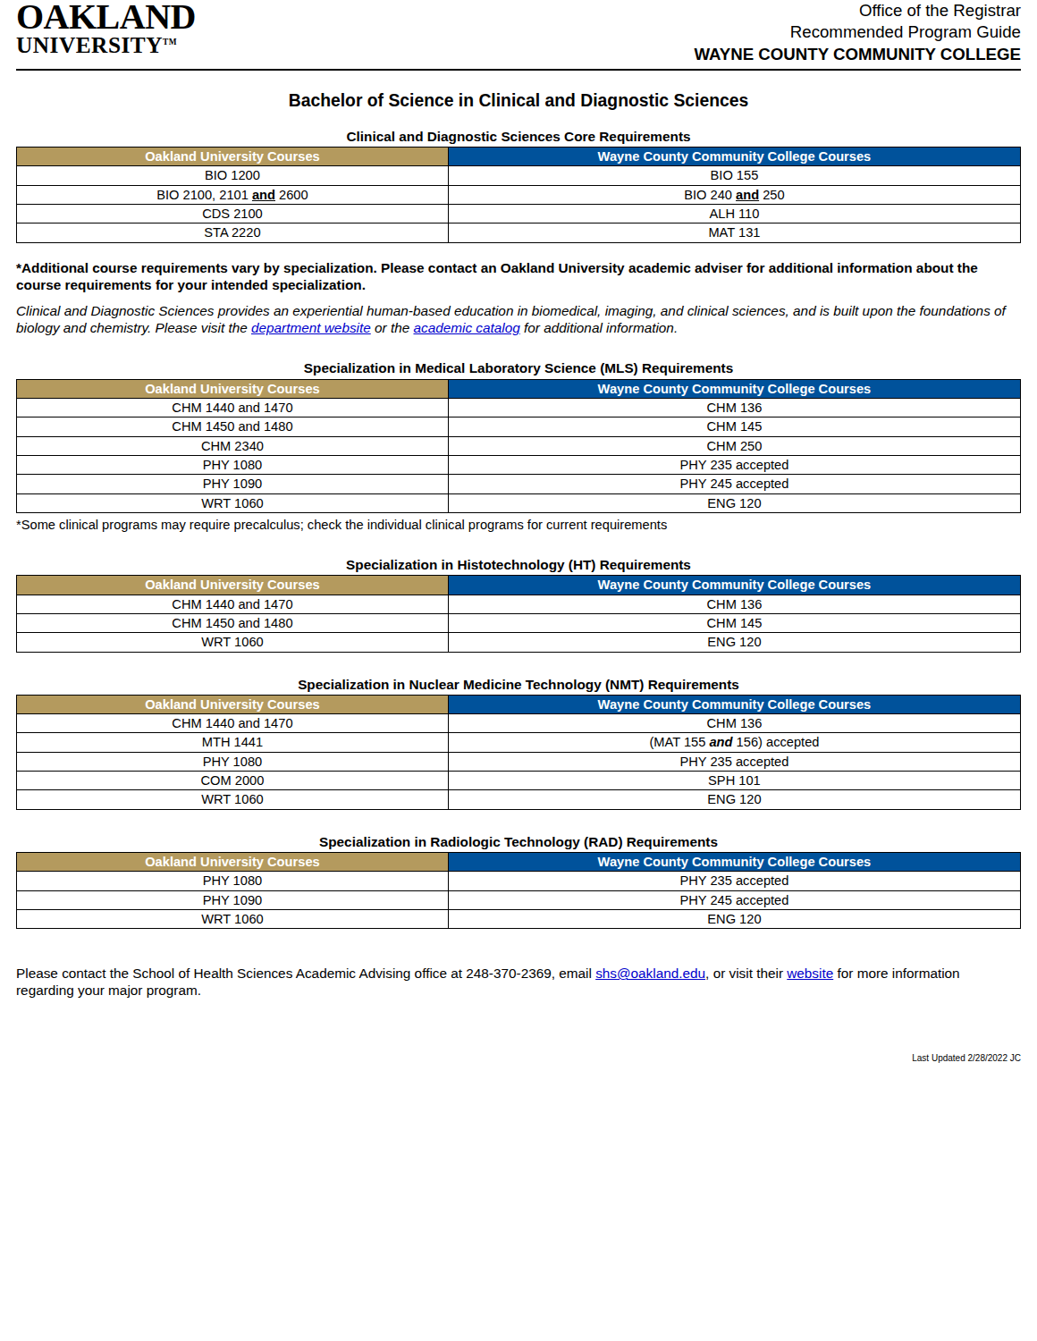OAKLAND
UNIVERSITYTM
Office of the Registrar
Recommended Program Guide
WAYNE COUNTY COMMUNITY COLLEGE
Bachelor of Science in Clinical and Diagnostic Sciences
Clinical and Diagnostic Sciences Core Requirements
| Oakland University Courses | Wayne County Community College Courses |
| --- | --- |
| BIO 1200 | BIO 155 |
| BIO 2100, 2101 and 2600 | BIO 240 and 250 |
| CDS 2100 | ALH 110 |
| STA 2220 | MAT 131 |
*Additional course requirements vary by specialization. Please contact an Oakland University academic adviser for additional information about the course requirements for your intended specialization.
Clinical and Diagnostic Sciences provides an experiential human-based education in biomedical, imaging, and clinical sciences, and is built upon the foundations of biology and chemistry. Please visit the department website or the academic catalog for additional information.
Specialization in Medical Laboratory Science (MLS) Requirements
| Oakland University Courses | Wayne County Community College Courses |
| --- | --- |
| CHM 1440 and 1470 | CHM 136 |
| CHM 1450 and 1480 | CHM 145 |
| CHM 2340 | CHM 250 |
| PHY 1080 | PHY 235 accepted |
| PHY 1090 | PHY 245 accepted |
| WRT 1060 | ENG 120 |
*Some clinical programs may require precalculus; check the individual clinical programs for current requirements
Specialization in Histotechnology (HT) Requirements
| Oakland University Courses | Wayne County Community College Courses |
| --- | --- |
| CHM 1440 and 1470 | CHM 136 |
| CHM 1450 and 1480 | CHM 145 |
| WRT 1060 | ENG 120 |
Specialization in Nuclear Medicine Technology (NMT) Requirements
| Oakland University Courses | Wayne County Community College Courses |
| --- | --- |
| CHM 1440 and 1470 | CHM 136 |
| MTH 1441 | (MAT 155 and 156) accepted |
| PHY 1080 | PHY 235 accepted |
| COM 2000 | SPH 101 |
| WRT 1060 | ENG 120 |
Specialization in Radiologic Technology (RAD) Requirements
| Oakland University Courses | Wayne County Community College Courses |
| --- | --- |
| PHY 1080 | PHY 235 accepted |
| PHY 1090 | PHY 245 accepted |
| WRT 1060 | ENG 120 |
Please contact the School of Health Sciences Academic Advising office at 248-370-2369, email shs@oakland.edu, or visit their website for more information regarding your major program.
Last Updated 2/28/2022 JC